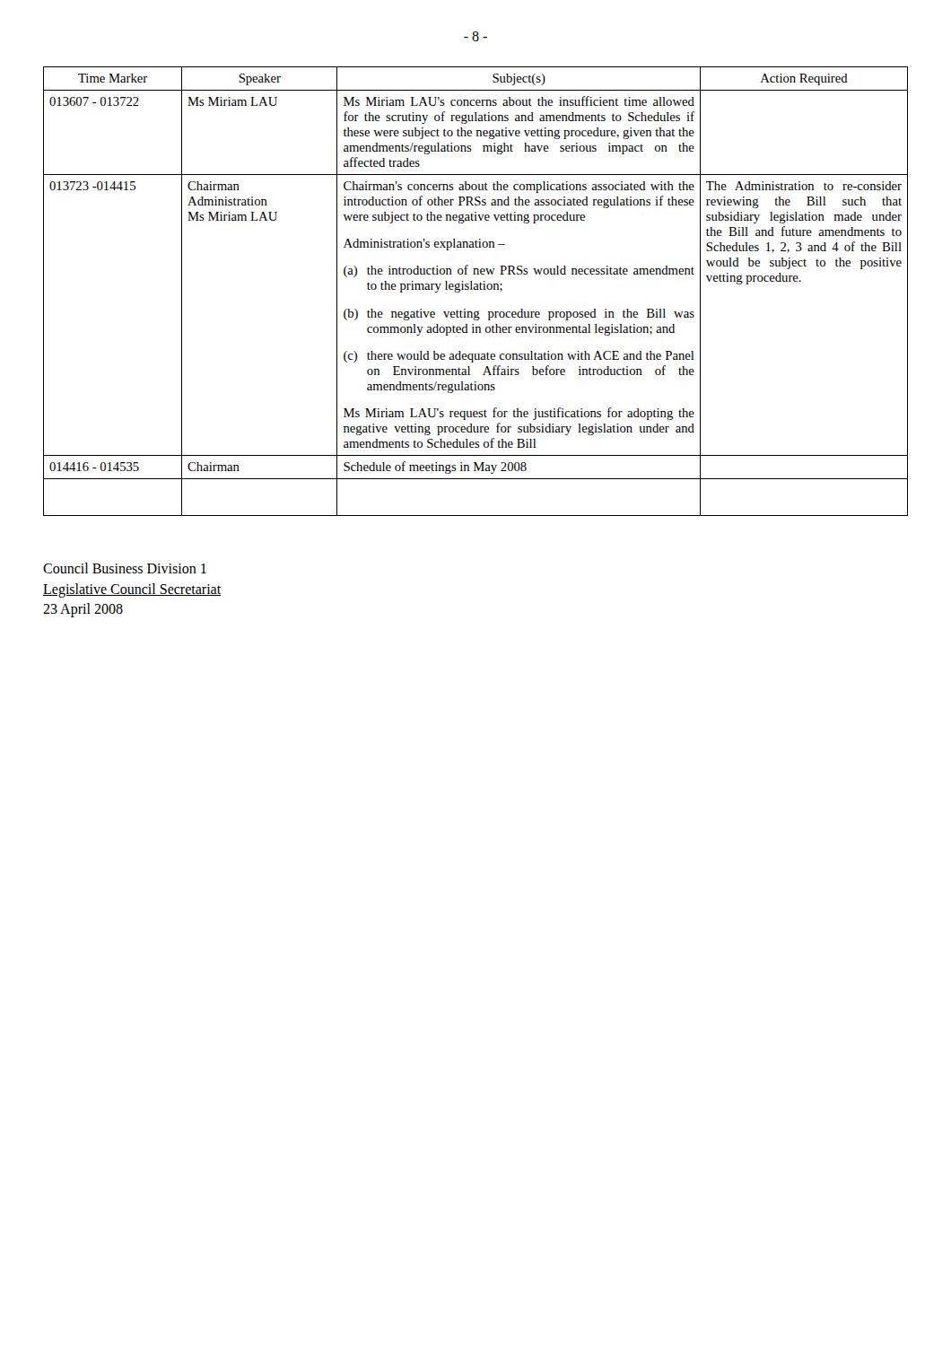- 8 -
| Time Marker | Speaker | Subject(s) | Action Required |
| --- | --- | --- | --- |
| 013607 - 013722 | Ms Miriam LAU | Ms Miriam LAU's concerns about the insufficient time allowed for the scrutiny of regulations and amendments to Schedules if these were subject to the negative vetting procedure, given that the amendments/regulations might have serious impact on the affected trades | |
| 013723 -014415 | Chairman Administration Ms Miriam LAU | Chairman's concerns about the complications associated with the introduction of other PRSs and the associated regulations if these were subject to the negative vetting procedure Administration's explanation – (a) the introduction of new PRSs would necessitate amendment to the primary legislation; (b) the negative vetting procedure proposed in the Bill was commonly adopted in other environmental legislation; and (c) there would be adequate consultation with ACE and the Panel on Environmental Affairs before introduction of the amendments/regulations Ms Miriam LAU's request for the justifications for adopting the negative vetting procedure for subsidiary legislation under and amendments to Schedules of the Bill | The Administration to re-consider reviewing the Bill such that subsidiary legislation made under the Bill and future amendments to Schedules 1, 2, 3 and 4 of the Bill would be subject to the positive vetting procedure. |
| 014416 - 014535 | Chairman | Schedule of meetings in May 2008 | |
Council Business Division 1
Legislative Council Secretariat
23 April 2008